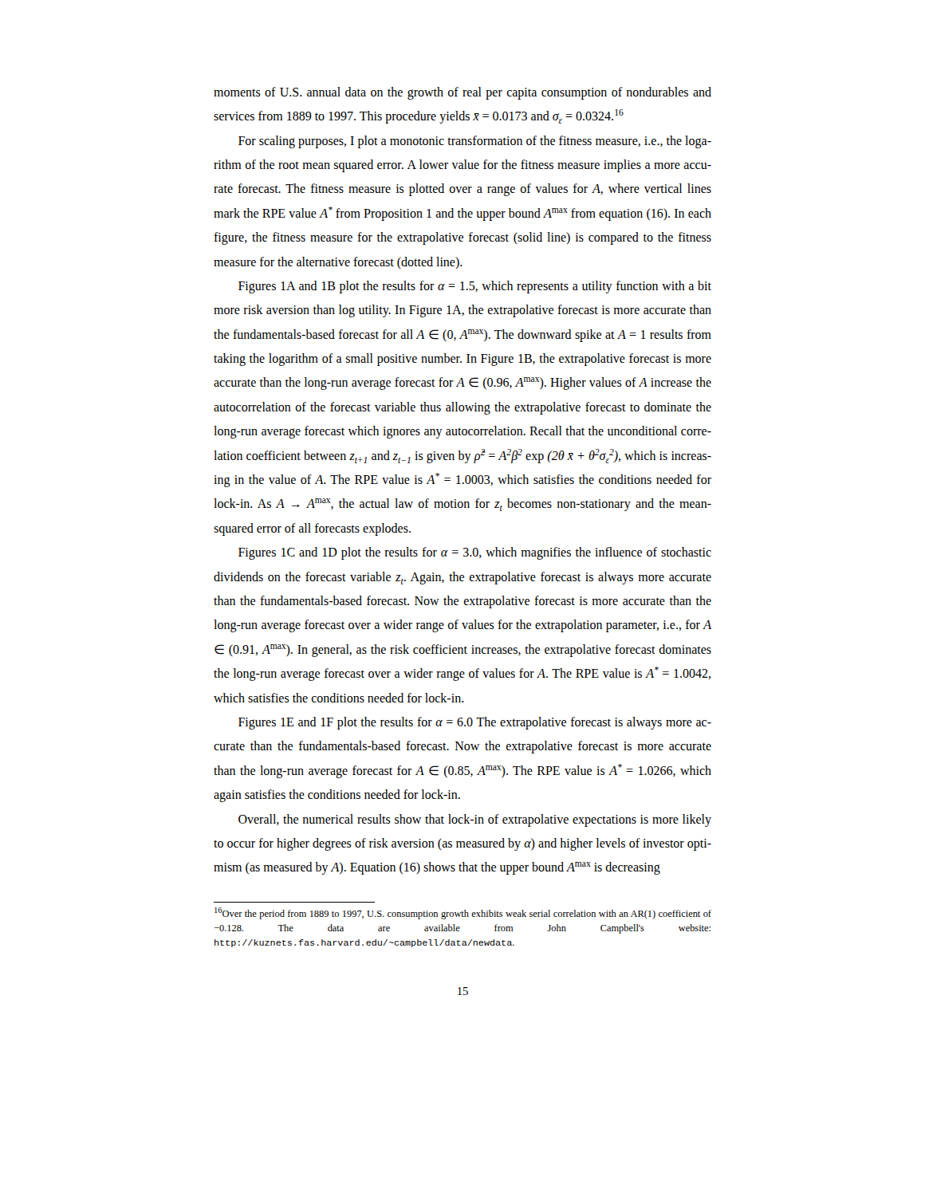moments of U.S. annual data on the growth of real per capita consumption of nondurables and services from 1889 to 1997. This procedure yields x̄ = 0.0173 and σε = 0.0324.16
For scaling purposes, I plot a monotonic transformation of the fitness measure, i.e., the logarithm of the root mean squared error. A lower value for the fitness measure implies a more accurate forecast. The fitness measure is plotted over a range of values for A, where vertical lines mark the RPE value A* from Proposition 1 and the upper bound Amax from equation (16). In each figure, the fitness measure for the extrapolative forecast (solid line) is compared to the fitness measure for the alternative forecast (dotted line).
Figures 1A and 1B plot the results for α = 1.5, which represents a utility function with a bit more risk aversion than log utility. In Figure 1A, the extrapolative forecast is more accurate than the fundamentals-based forecast for all A ∈ (0, Amax). The downward spike at A = 1 results from taking the logarithm of a small positive number. In Figure 1B, the extrapolative forecast is more accurate than the long-run average forecast for A ∈ (0.96, Amax). Higher values of A increase the autocorrelation of the forecast variable thus allowing the extrapolative forecast to dominate the long-run average forecast which ignores any autocorrelation. Recall that the unconditional correlation coefficient between zt+1 and zt−1 is given by ρ̂2 = A2β2 exp (2θ x̄ + θ2σε2), which is increasing in the value of A. The RPE value is A* = 1.0003, which satisfies the conditions needed for lock-in. As A → Amax, the actual law of motion for zt becomes non-stationary and the mean-squared error of all forecasts explodes.
Figures 1C and 1D plot the results for α = 3.0, which magnifies the influence of stochastic dividends on the forecast variable zt. Again, the extrapolative forecast is always more accurate than the fundamentals-based forecast. Now the extrapolative forecast is more accurate than the long-run average forecast over a wider range of values for the extrapolation parameter, i.e., for A ∈ (0.91, Amax). In general, as the risk coefficient increases, the extrapolative forecast dominates the long-run average forecast over a wider range of values for A. The RPE value is A* = 1.0042, which satisfies the conditions needed for lock-in.
Figures 1E and 1F plot the results for α = 6.0 The extrapolative forecast is always more accurate than the fundamentals-based forecast. Now the extrapolative forecast is more accurate than the long-run average forecast for A ∈ (0.85, Amax). The RPE value is A* = 1.0266, which again satisfies the conditions needed for lock-in.
Overall, the numerical results show that lock-in of extrapolative expectations is more likely to occur for higher degrees of risk aversion (as measured by α) and higher levels of investor optimism (as measured by A). Equation (16) shows that the upper bound Amax is decreasing
16Over the period from 1889 to 1997, U.S. consumption growth exhibits weak serial correlation with an AR(1) coefficient of −0.128. The data are available from John Campbell's website: http://kuznets.fas.harvard.edu/~campbell/data/newdata.
15